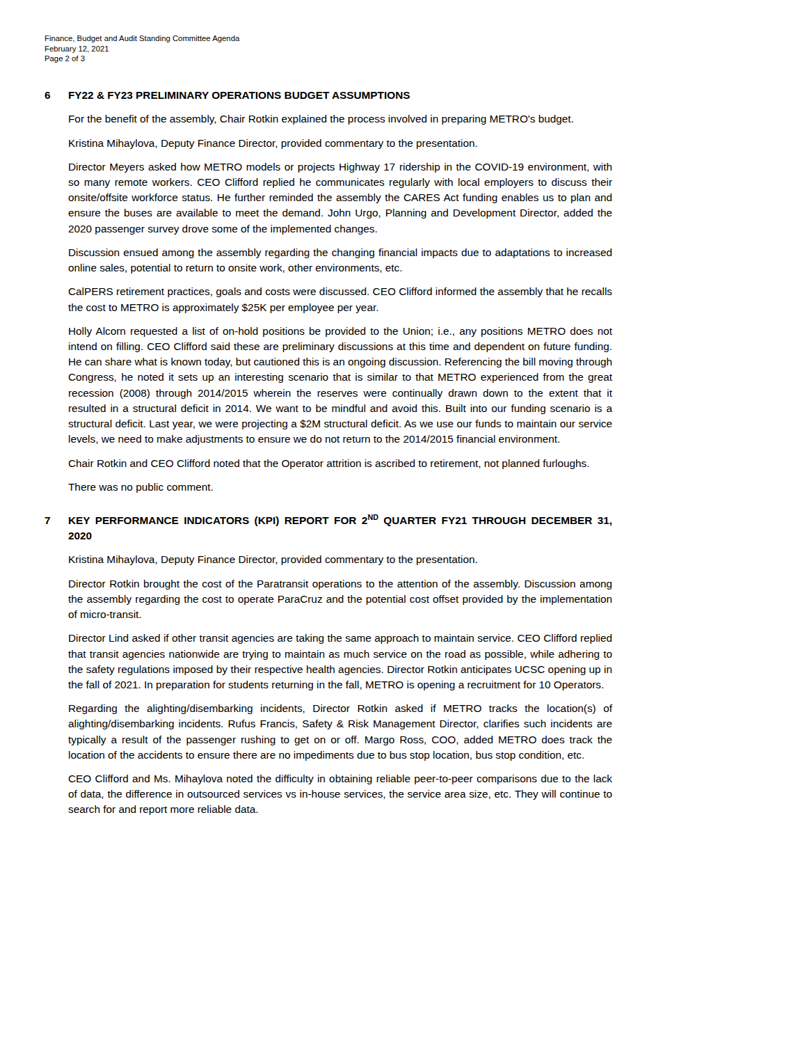Finance, Budget and Audit Standing Committee Agenda
February 12, 2021
Page 2 of 3
6
FY22 & FY23 PRELIMINARY OPERATIONS BUDGET ASSUMPTIONS
For the benefit of the assembly, Chair Rotkin explained the process involved in preparing METRO's budget.
Kristina Mihaylova, Deputy Finance Director, provided commentary to the presentation.
Director Meyers asked how METRO models or projects Highway 17 ridership in the COVID-19 environment, with so many remote workers. CEO Clifford replied he communicates regularly with local employers to discuss their onsite/offsite workforce status. He further reminded the assembly the CARES Act funding enables us to plan and ensure the buses are available to meet the demand. John Urgo, Planning and Development Director, added the 2020 passenger survey drove some of the implemented changes.
Discussion ensued among the assembly regarding the changing financial impacts due to adaptations to increased online sales, potential to return to onsite work, other environments, etc.
CalPERS retirement practices, goals and costs were discussed. CEO Clifford informed the assembly that he recalls the cost to METRO is approximately $25K per employee per year.
Holly Alcorn requested a list of on-hold positions be provided to the Union; i.e., any positions METRO does not intend on filling. CEO Clifford said these are preliminary discussions at this time and dependent on future funding. He can share what is known today, but cautioned this is an ongoing discussion. Referencing the bill moving through Congress, he noted it sets up an interesting scenario that is similar to that METRO experienced from the great recession (2008) through 2014/2015 wherein the reserves were continually drawn down to the extent that it resulted in a structural deficit in 2014. We want to be mindful and avoid this. Built into our funding scenario is a structural deficit. Last year, we were projecting a $2M structural deficit. As we use our funds to maintain our service levels, we need to make adjustments to ensure we do not return to the 2014/2015 financial environment.
Chair Rotkin and CEO Clifford noted that the Operator attrition is ascribed to retirement, not planned furloughs.
There was no public comment.
7
KEY PERFORMANCE INDICATORS (KPI) REPORT FOR 2ND QUARTER FY21 THROUGH DECEMBER 31, 2020
Kristina Mihaylova, Deputy Finance Director, provided commentary to the presentation.
Director Rotkin brought the cost of the Paratransit operations to the attention of the assembly. Discussion among the assembly regarding the cost to operate ParaCruz and the potential cost offset provided by the implementation of micro-transit.
Director Lind asked if other transit agencies are taking the same approach to maintain service. CEO Clifford replied that transit agencies nationwide are trying to maintain as much service on the road as possible, while adhering to the safety regulations imposed by their respective health agencies. Director Rotkin anticipates UCSC opening up in the fall of 2021. In preparation for students returning in the fall, METRO is opening a recruitment for 10 Operators.
Regarding the alighting/disembarking incidents, Director Rotkin asked if METRO tracks the location(s) of alighting/disembarking incidents. Rufus Francis, Safety & Risk Management Director, clarifies such incidents are typically a result of the passenger rushing to get on or off. Margo Ross, COO, added METRO does track the location of the accidents to ensure there are no impediments due to bus stop location, bus stop condition, etc.
CEO Clifford and Ms. Mihaylova noted the difficulty in obtaining reliable peer-to-peer comparisons due to the lack of data, the difference in outsourced services vs in-house services, the service area size, etc. They will continue to search for and report more reliable data.